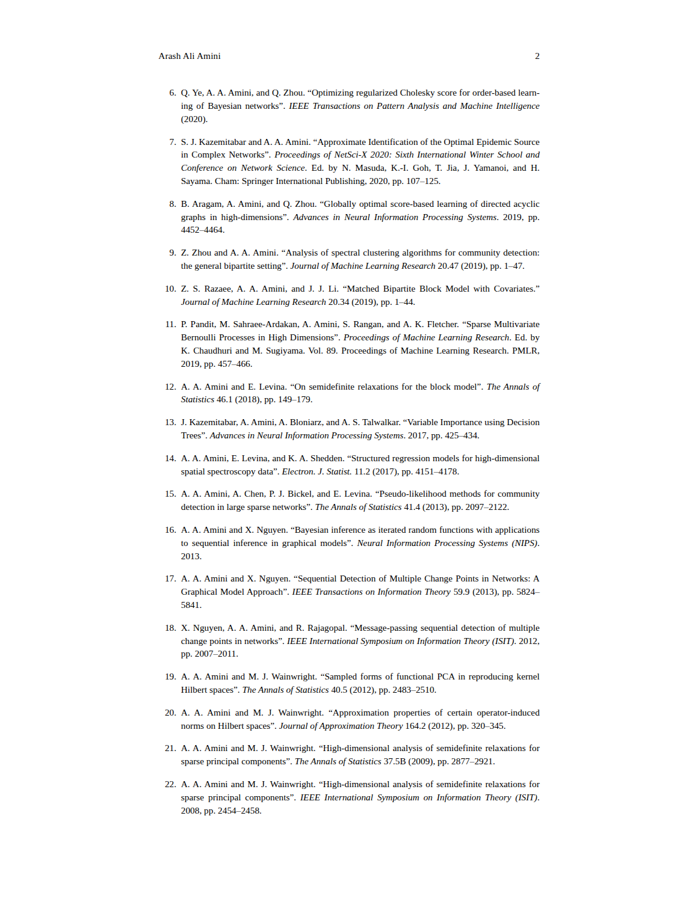Arash Ali Amini 2
6 Q. Ye, A. A. Amini, and Q. Zhou. “Optimizing regularized Cholesky score for order-based learning of Bayesian networks”. IEEE Transactions on Pattern Analysis and Machine Intelligence (2020).
7 S. J. Kazemitabar and A. A. Amini. “Approximate Identification of the Optimal Epidemic Source in Complex Networks”. Proceedings of NetSci-X 2020: Sixth International Winter School and Conference on Network Science. Ed. by N. Masuda, K.-I. Goh, T. Jia, J. Yamanoi, and H. Sayama. Cham: Springer International Publishing, 2020, pp. 107–125.
8 B. Aragam, A. Amini, and Q. Zhou. “Globally optimal score-based learning of directed acyclic graphs in high-dimensions”. Advances in Neural Information Processing Systems. 2019, pp. 4452–4464.
9 Z. Zhou and A. A. Amini. “Analysis of spectral clustering algorithms for community detection: the general bipartite setting”. Journal of Machine Learning Research 20.47 (2019), pp. 1–47.
10 Z. S. Razaee, A. A. Amini, and J. J. Li. “Matched Bipartite Block Model with Covariates.” Journal of Machine Learning Research 20.34 (2019), pp. 1–44.
11 P. Pandit, M. Sahraee-Ardakan, A. Amini, S. Rangan, and A. K. Fletcher. “Sparse Multivariate Bernoulli Processes in High Dimensions”. Proceedings of Machine Learning Research. Ed. by K. Chaudhuri and M. Sugiyama. Vol. 89. Proceedings of Machine Learning Research. PMLR, 2019, pp. 457–466.
12 A. A. Amini and E. Levina. “On semidefinite relaxations for the block model”. The Annals of Statistics 46.1 (2018), pp. 149–179.
13 J. Kazemitabar, A. Amini, A. Bloniarz, and A. S. Talwalkar. “Variable Importance using Decision Trees”. Advances in Neural Information Processing Systems. 2017, pp. 425–434.
14 A. A. Amini, E. Levina, and K. A. Shedden. “Structured regression models for high-dimensional spatial spectroscopy data”. Electron. J. Statist. 11.2 (2017), pp. 4151–4178.
15 A. A. Amini, A. Chen, P. J. Bickel, and E. Levina. “Pseudo-likelihood methods for community detection in large sparse networks”. The Annals of Statistics 41.4 (2013), pp. 2097–2122.
16 A. A. Amini and X. Nguyen. “Bayesian inference as iterated random functions with applications to sequential inference in graphical models”. Neural Information Processing Systems (NIPS). 2013.
17 A. A. Amini and X. Nguyen. “Sequential Detection of Multiple Change Points in Networks: A Graphical Model Approach”. IEEE Transactions on Information Theory 59.9 (2013), pp. 5824–5841.
18 X. Nguyen, A. A. Amini, and R. Rajagopal. “Message-passing sequential detection of multiple change points in networks”. IEEE International Symposium on Information Theory (ISIT). 2012, pp. 2007–2011.
19 A. A. Amini and M. J. Wainwright. “Sampled forms of functional PCA in reproducing kernel Hilbert spaces”. The Annals of Statistics 40.5 (2012), pp. 2483–2510.
20 A. A. Amini and M. J. Wainwright. “Approximation properties of certain operator-induced norms on Hilbert spaces”. Journal of Approximation Theory 164.2 (2012), pp. 320–345.
21 A. A. Amini and M. J. Wainwright. “High-dimensional analysis of semidefinite relaxations for sparse principal components”. The Annals of Statistics 37.5B (2009), pp. 2877–2921.
22 A. A. Amini and M. J. Wainwright. “High-dimensional analysis of semidefinite relaxations for sparse principal components”. IEEE International Symposium on Information Theory (ISIT). 2008, pp. 2454–2458.